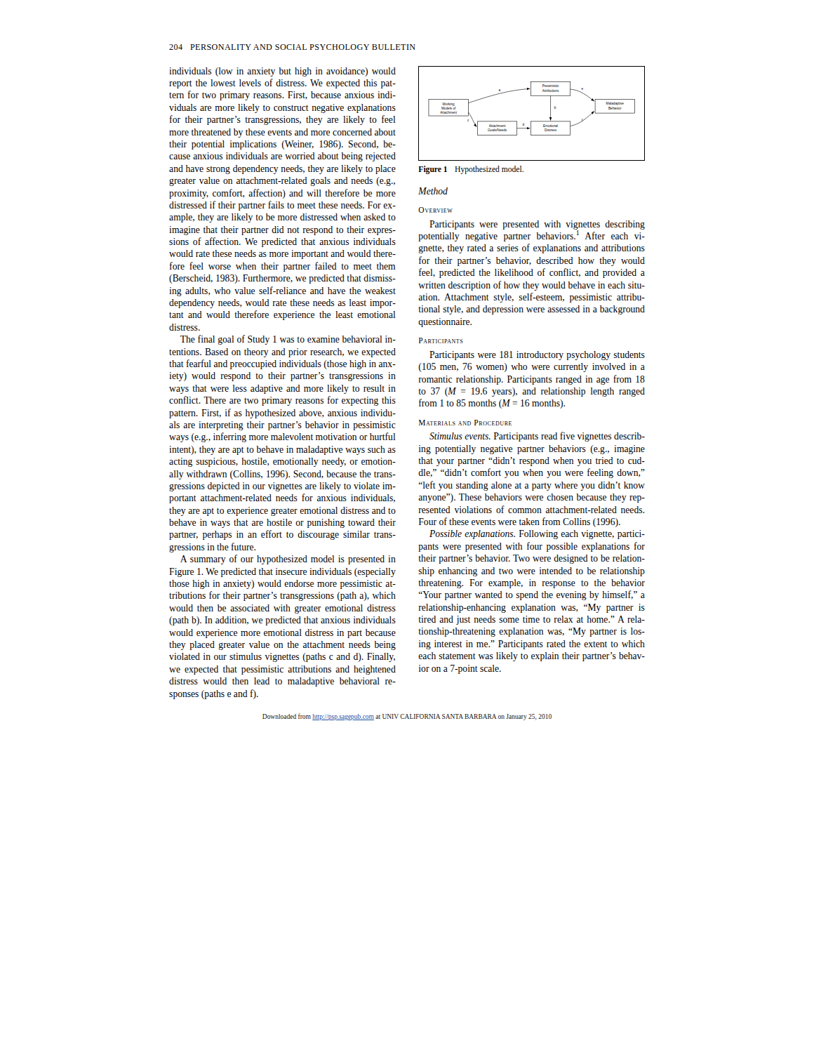204 PERSONALITY AND SOCIAL PSYCHOLOGY BULLETIN
individuals (low in anxiety but high in avoidance) would report the lowest levels of distress. We expected this pattern for two primary reasons. First, because anxious individuals are more likely to construct negative explanations for their partner’s transgressions, they are likely to feel more threatened by these events and more concerned about their potential implications (Weiner, 1986). Second, because anxious individuals are worried about being rejected and have strong dependency needs, they are likely to place greater value on attachment-related goals and needs (e.g., proximity, comfort, affection) and will therefore be more distressed if their partner fails to meet these needs. For example, they are likely to be more distressed when asked to imagine that their partner did not respond to their expressions of affection. We predicted that anxious individuals would rate these needs as more important and would therefore feel worse when their partner failed to meet them (Berscheid, 1983). Furthermore, we predicted that dismissing adults, who value self-reliance and have the weakest dependency needs, would rate these needs as least important and would therefore experience the least emotional distress.
The final goal of Study 1 was to examine behavioral intentions. Based on theory and prior research, we expected that fearful and preoccupied individuals (those high in anxiety) would respond to their partner’s transgressions in ways that were less adaptive and more likely to result in conflict. There are two primary reasons for expecting this pattern. First, if as hypothesized above, anxious individuals are interpreting their partner’s behavior in pessimistic ways (e.g., inferring more malevolent motivation or hurtful intent), they are apt to behave in maladaptive ways such as acting suspicious, hostile, emotionally needy, or emotionally withdrawn (Collins, 1996). Second, because the transgressions depicted in our vignettes are likely to violate important attachment-related needs for anxious individuals, they are apt to experience greater emotional distress and to behave in ways that are hostile or punishing toward their partner, perhaps in an effort to discourage similar transgressions in the future.
A summary of our hypothesized model is presented in Figure 1. We predicted that insecure individuals (especially those high in anxiety) would endorse more pessimistic attributions for their partner’s transgressions (path a), which would then be associated with greater emotional distress (path b). In addition, we predicted that anxious individuals would experience more emotional distress in part because they placed greater value on the attachment needs being violated in our stimulus vignettes (paths c and d). Finally, we expected that pessimistic attributions and heightened distress would then lead to maladaptive behavioral responses (paths e and f).
Working Models of Attachment Pessimistic Attributions Maladaptive Behavior Attachment Goals/Needs Emotional Distress a c b d e f
Figure 1 Hypothesized model.
Method
Overview
Participants were presented with vignettes describing potentially negative partner behaviors.1 After each vignette, they rated a series of explanations and attributions for their partner’s behavior, described how they would feel, predicted the likelihood of conflict, and provided a written description of how they would behave in each situation. Attachment style, self-esteem, pessimistic attributional style, and depression were assessed in a background questionnaire.
Participants
Participants were 181 introductory psychology students (105 men, 76 women) who were currently involved in a romantic relationship. Participants ranged in age from 18 to 37 (M = 19.6 years), and relationship length ranged from 1 to 85 months (M = 16 months).
Materials and Procedure
Stimulus events. Participants read five vignettes describing potentially negative partner behaviors (e.g., imagine that your partner “didn’t respond when you tried to cuddle,” “didn’t comfort you when you were feeling down,” “left you standing alone at a party where you didn’t know anyone”). These behaviors were chosen because they represented violations of common attachment-related needs. Four of these events were taken from Collins (1996).
Possible explanations. Following each vignette, participants were presented with four possible explanations for their partner’s behavior. Two were designed to be relationship enhancing and two were intended to be relationship threatening. For example, in response to the behavior “Your partner wanted to spend the evening by himself,” a relationship-enhancing explanation was, “My partner is tired and just needs some time to relax at home.” A relationship-threatening explanation was, “My partner is losing interest in me.” Participants rated the extent to which each statement was likely to explain their partner’s behavior on a 7-point scale.
Downloaded from http://psp.sagepub.com at UNIV CALIFORNIA SANTA BARBARA on January 25, 2010